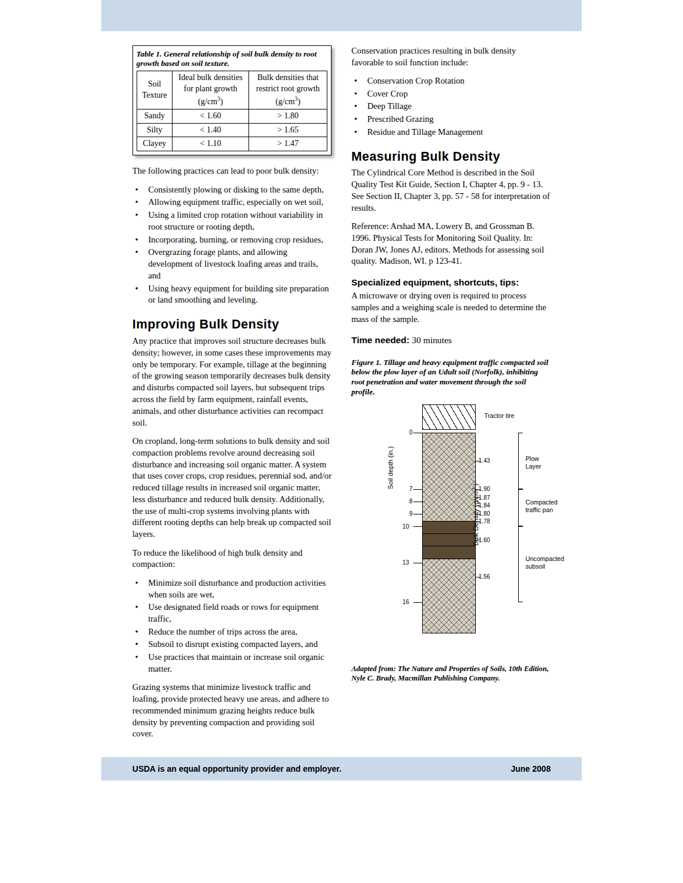Table 1. General relationship of soil bulk density to root growth based on soil texture.
| Soil Texture | Ideal bulk densities for plant growth (g/cm 3 ) | Bulk densities that restrict root growth (g/cm 3 ) |
| --- | --- | --- |
| Sandy | < 1.60 | > 1.80 |
| Silty | < 1.40 | > 1.65 |
| Clayey | < 1.10 | > 1.47 |
The following practices can lead to poor bulk density:
Consistently plowing or disking to the same depth,
Allowing equipment traffic, especially on wet soil,
Using a limited crop rotation without variability in root structure or rooting depth,
Incorporating, burning, or removing crop residues,
Overgrazing forage plants, and allowing development of livestock loafing areas and trails, and
Using heavy equipment for building site preparation or land smoothing and leveling.
Improving Bulk Density
Any practice that improves soil structure decreases bulk density; however, in some cases these improvements may only be temporary. For example, tillage at the beginning of the growing season temporarily decreases bulk density and disturbs compacted soil layers, but subsequent trips across the field by farm equipment, rainfall events, animals, and other disturbance activities can recompact soil.
On cropland, long-term solutions to bulk density and soil compaction problems revolve around decreasing soil disturbance and increasing soil organic matter. A system that uses cover crops, crop residues, perennial sod, and/or reduced tillage results in increased soil organic matter, less disturbance and reduced bulk density. Additionally, the use of multi-crop systems involving plants with different rooting depths can help break up compacted soil layers.
To reduce the likelihood of high bulk density and compaction:
Minimize soil disturbance and production activities when soils are wet,
Use designated field roads or rows for equipment traffic,
Reduce the number of trips across the area,
Subsoil to disrupt existing compacted layers, and
Use practices that maintain or increase soil organic matter.
Grazing systems that minimize livestock traffic and loafing, provide protected heavy use areas, and adhere to recommended minimum grazing heights reduce bulk density by preventing compaction and providing soil cover.
Conservation practices resulting in bulk density favorable to soil function include:
Conservation Crop Rotation
Cover Crop
Deep Tillage
Prescribed Grazing
Residue and Tillage Management
Measuring Bulk Density
The Cylindrical Core Method is described in the Soil Quality Test Kit Guide, Section I, Chapter 4, pp. 9 - 13. See Section II, Chapter 3, pp. 57 - 58 for interpretation of results.
Reference: Arshad MA, Lowery B, and Grossman B. 1996. Physical Tests for Monitoring Soil Quality. In: Doran JW, Jones AJ, editors. Methods for assessing soil quality. Madison, WI. p 123-41.
Specialized equipment, shortcuts, tips:
A microwave or drying oven is required to process samples and a weighing scale is needed to determine the mass of the sample.
Time needed: 30 minutes
Figure 1. Tillage and heavy equipment traffic compacted soil below the plow layer of an Udult soil (Norfolk), inhibiting root penetration and water movement through the soil profile.
Tractor tire
0
7
8
9
10
13
16
1.43
1.90
1.87
1.84
1.80
1.78
1.60
1.56
Soil depth (in.)
Bulk Density (g/cm3 )
Plow Layer
Compacted
traffic pan
Uncompacted
subsoil
Adapted from: The Nature and Properties of Soils, 10th Edition, Nyle C. Brady, Macmillan Publishing Company.
USDA is an equal opportunity provider and employer.
June 2008